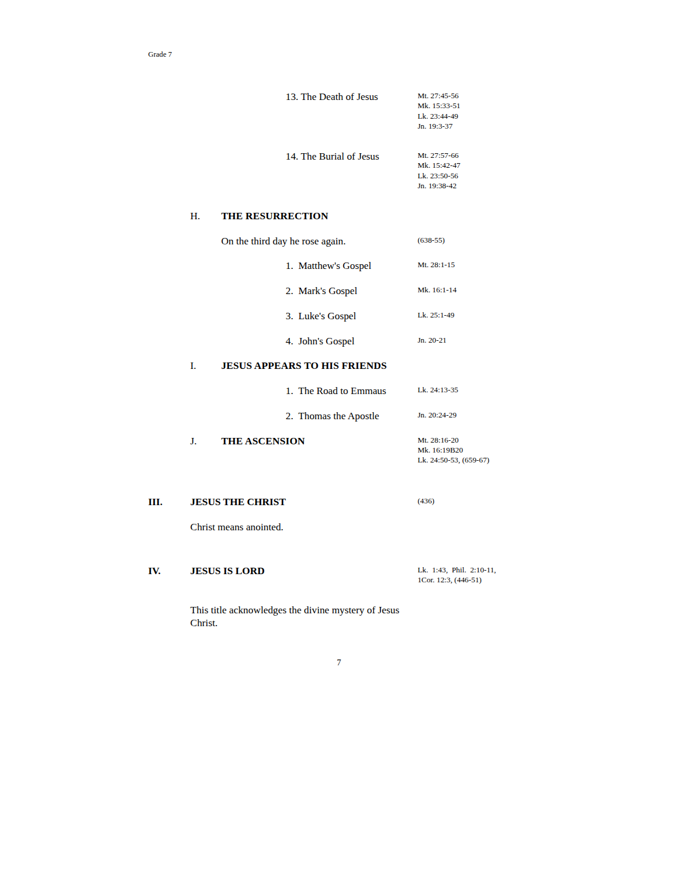Grade 7
| | | 13. The Death of Jesus | Mt. 27:45-56 Mk. 15:33-51 Lk. 23:44-49 Jn. 19:3-37 |
| | | 14. The Burial of Jesus | Mt. 27:57-66 Mk. 15:42-47 Lk. 23:50-56 Jn. 19:38-42 |
| | H. | THE RESURRECTION | |
| | | On the third day he rose again. | (638-55) |
| | | 1. Matthew's Gospel | Mt. 28:1-15 |
| | | 2. Mark's Gospel | Mk. 16:1-14 |
| | | 3. Luke's Gospel | Lk. 25:1-49 |
| | | 4. John's Gospel | Jn. 20-21 |
| | I. | JESUS APPEARS TO HIS FRIENDS | |
| | | 1. The Road to Emmaus | Lk. 24:13-35 |
| | | 2. Thomas the Apostle | Jn. 20:24-29 |
| | J. | THE ASCENSION | Mt. 28:16-20 Mk. 16:19B20 Lk. 24:50-53, (659-67) |
| III. | JESUS THE CHRIST | (436) |
| | Christ means anointed. | |
| IV. | JESUS IS LORD | Lk. 1:43, Phil. 2:10-11, 1Cor. 12:3, (446-51) |
| | This title acknowledges the divine mystery of Jesus Christ. | |
7